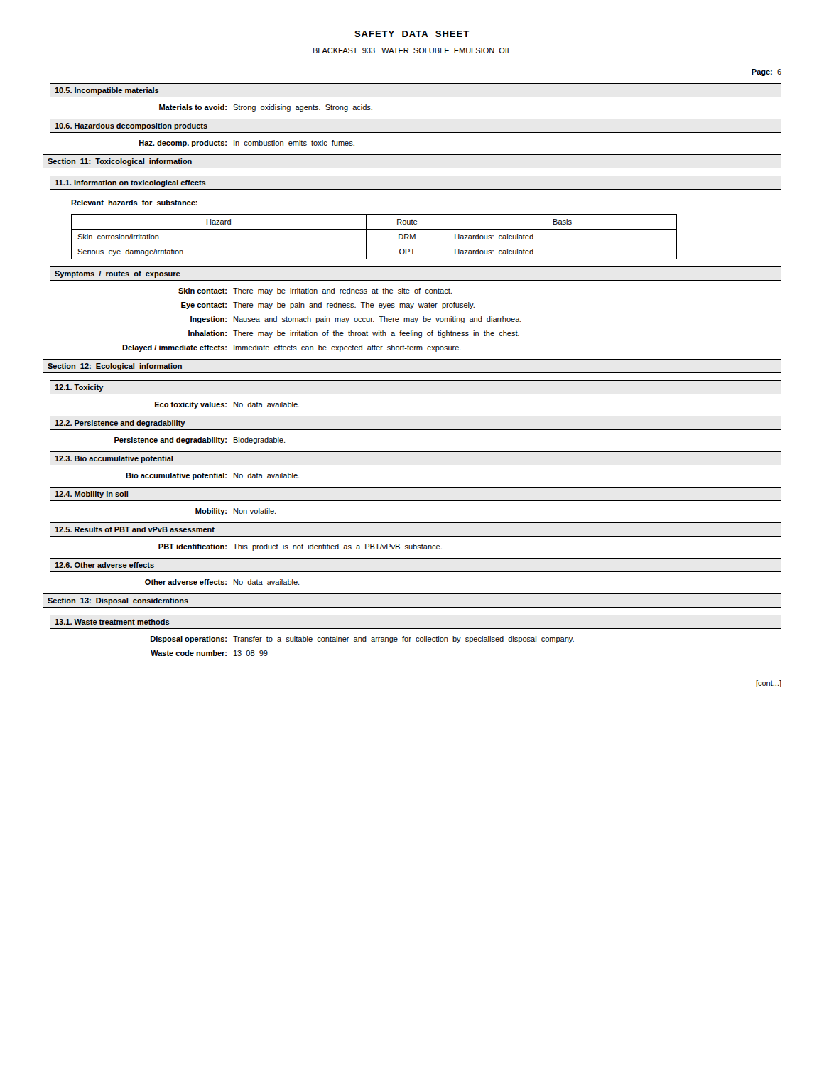SAFETY DATA SHEET
BLACKFAST 933 WATER SOLUBLE EMULSION OIL
Page: 6
10.5. Incompatible materials
Materials to avoid:
Strong oxidising agents. Strong acids.
10.6. Hazardous decomposition products
Haz. decomp. products:
In combustion emits toxic fumes.
Section 11: Toxicological information
11.1. Information on toxicological effects
Relevant hazards for substance:
| Hazard | Route | Basis |
| --- | --- | --- |
| Skin corrosion/irritation | DRM | Hazardous: calculated |
| Serious eye damage/irritation | OPT | Hazardous: calculated |
Symptoms / routes of exposure
Skin contact:
There may be irritation and redness at the site of contact.
Eye contact:
There may be pain and redness. The eyes may water profusely.
Ingestion:
Nausea and stomach pain may occur. There may be vomiting and diarrhoea.
Inhalation:
There may be irritation of the throat with a feeling of tightness in the chest.
Delayed / immediate effects:
Immediate effects can be expected after short-term exposure.
Section 12: Ecological information
12.1. Toxicity
Eco toxicity values:
No data available.
12.2. Persistence and degradability
Persistence and degradability:
Biodegradable.
12.3. Bio accumulative potential
Bio accumulative potential:
No data available.
12.4. Mobility in soil
Mobility:
Non-volatile.
12.5. Results of PBT and vPvB assessment
PBT identification:
This product is not identified as a PBT/vPvB substance.
12.6. Other adverse effects
Other adverse effects:
No data available.
Section 13: Disposal considerations
13.1. Waste treatment methods
Disposal operations:
Transfer to a suitable container and arrange for collection by specialised disposal company.
Waste code number:
13 08 99
[cont...]